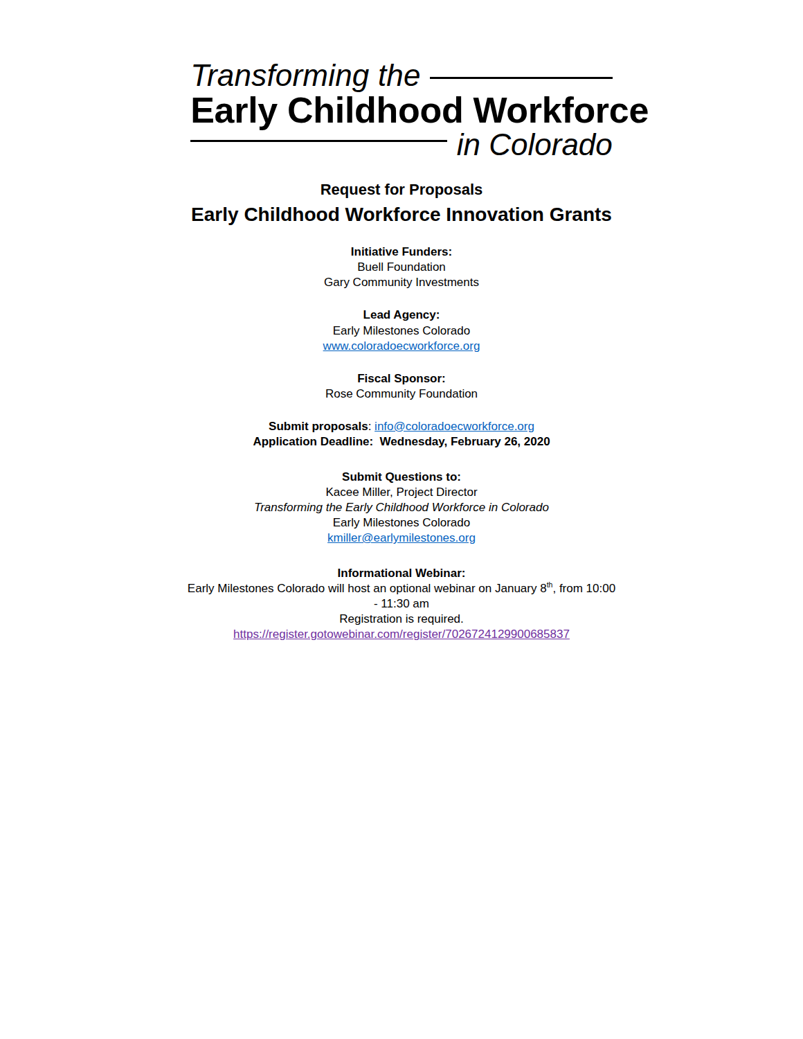Transforming the
Early Childhood Workforce
in Colorado
Request for Proposals
Early Childhood Workforce Innovation Grants
Initiative Funders:
Buell Foundation
Gary Community Investments
Lead Agency:
Early Milestones Colorado
www.coloradoecworkforce.org
Fiscal Sponsor:
Rose Community Foundation
Submit proposals: info@coloradoecworkforce.org
Application Deadline: Wednesday, February 26, 2020
Submit Questions to:
Kacee Miller, Project Director
Transforming the Early Childhood Workforce in Colorado
Early Milestones Colorado
kmiller@earlymilestones.org
Informational Webinar:
Early Milestones Colorado will host an optional webinar on January 8th, from 10:00 - 11:30 am
Registration is required.
https://register.gotowebinar.com/register/7026724129900685837